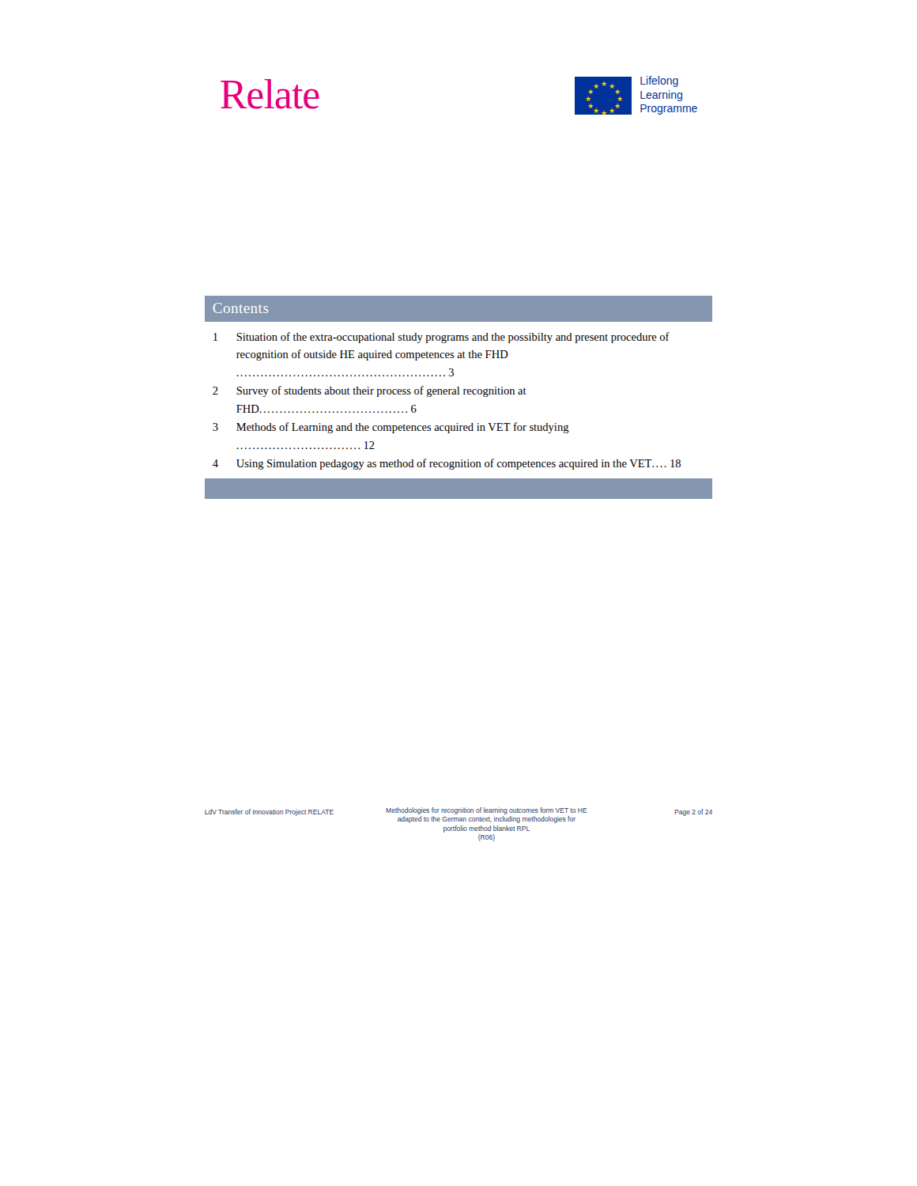Relate
★ ★ ★ ★ ★ ★ ★ ★ ★ ★ ★ ★
Lifelong
Learning
Programme
Contents
1 Situation of the extra-occupational study programs and the possibilty and present procedure of recognition of outside HE aquired competences at the FHD .................................................... 3
2 Survey of students about their process of general recognition at FHD..................................... 6
3 Methods of Learning and the competences acquired in VET for studying ............................... 12
4 Using Simulation pedagogy as method of recognition of competences acquired in the VET.... 18
LdV Transfer of Innovation Project RELATE
Methodologies for recognition of learning outcomes form VET to HE adapted to the German context, including methodologies for portfolio method blanket RPL
(R06)
Page 2 of 24